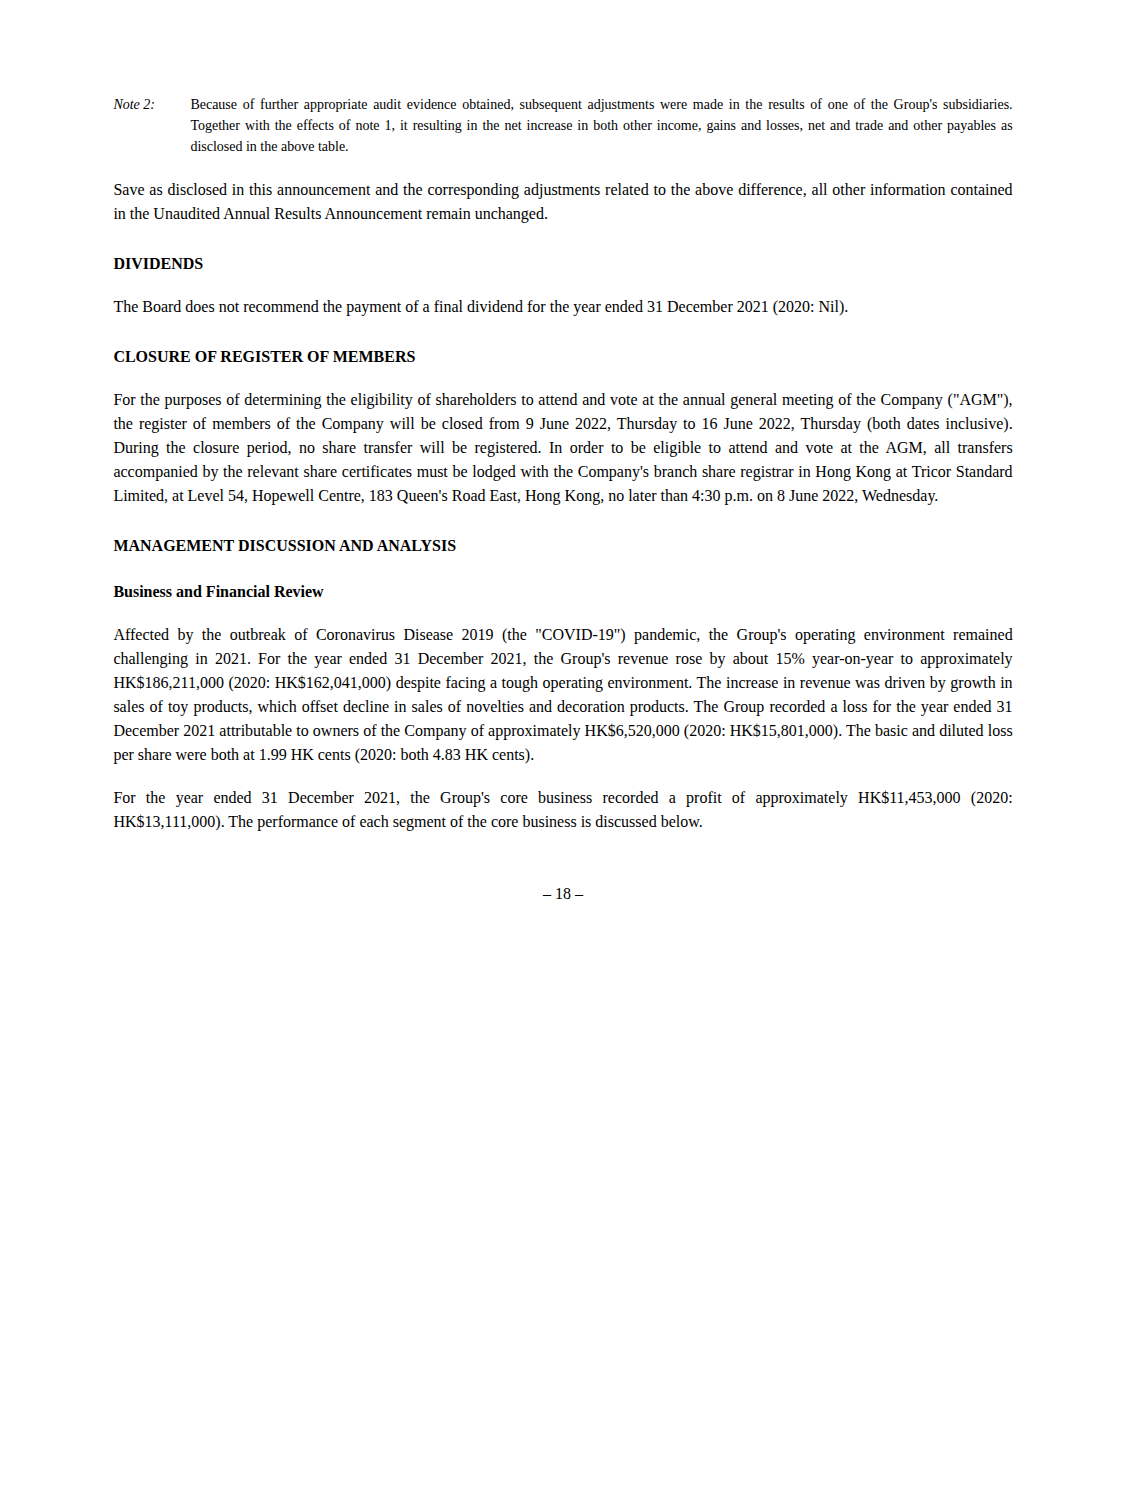Note 2:
Because of further appropriate audit evidence obtained, subsequent adjustments were made in the results of one of the Group's subsidiaries. Together with the effects of note 1, it resulting in the net increase in both other income, gains and losses, net and trade and other payables as disclosed in the above table.
Save as disclosed in this announcement and the corresponding adjustments related to the above difference, all other information contained in the Unaudited Annual Results Announcement remain unchanged.
DIVIDENDS
The Board does not recommend the payment of a final dividend for the year ended 31 December 2021 (2020: Nil).
CLOSURE OF REGISTER OF MEMBERS
For the purposes of determining the eligibility of shareholders to attend and vote at the annual general meeting of the Company ("AGM"), the register of members of the Company will be closed from 9 June 2022, Thursday to 16 June 2022, Thursday (both dates inclusive). During the closure period, no share transfer will be registered. In order to be eligible to attend and vote at the AGM, all transfers accompanied by the relevant share certificates must be lodged with the Company's branch share registrar in Hong Kong at Tricor Standard Limited, at Level 54, Hopewell Centre, 183 Queen's Road East, Hong Kong, no later than 4:30 p.m. on 8 June 2022, Wednesday.
MANAGEMENT DISCUSSION AND ANALYSIS
Business and Financial Review
Affected by the outbreak of Coronavirus Disease 2019 (the "COVID-19") pandemic, the Group's operating environment remained challenging in 2021. For the year ended 31 December 2021, the Group's revenue rose by about 15% year-on-year to approximately HK$186,211,000 (2020: HK$162,041,000) despite facing a tough operating environment. The increase in revenue was driven by growth in sales of toy products, which offset decline in sales of novelties and decoration products. The Group recorded a loss for the year ended 31 December 2021 attributable to owners of the Company of approximately HK$6,520,000 (2020: HK$15,801,000). The basic and diluted loss per share were both at 1.99 HK cents (2020: both 4.83 HK cents).
For the year ended 31 December 2021, the Group's core business recorded a profit of approximately HK$11,453,000 (2020: HK$13,111,000). The performance of each segment of the core business is discussed below.
– 18 –